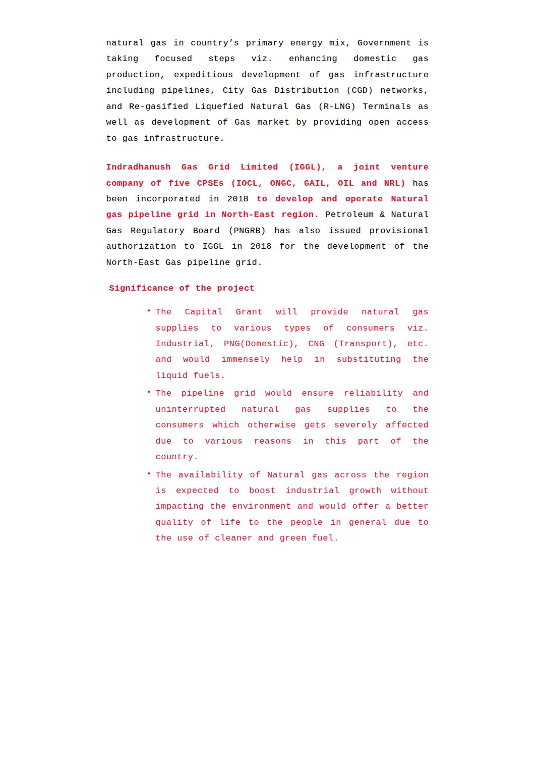natural gas in country’s primary energy mix, Government is taking focused steps viz. enhancing domestic gas production, expeditious development of gas infrastructure including pipelines, City Gas Distribution (CGD) networks, and Re-gasified Liquefied Natural Gas (R-LNG) Terminals as well as development of Gas market by providing open access to gas infrastructure.
Indradhanush Gas Grid Limited (IGGL), a joint venture company of five CPSEs (IOCL, ONGC, GAIL, OIL and NRL) has been incorporated in 2018 to develop and operate Natural gas pipeline grid in North-East region. Petroleum & Natural Gas Regulatory Board (PNGRB) has also issued provisional authorization to IGGL in 2018 for the development of the North-East Gas pipeline grid.
Significance of the project
The Capital Grant will provide natural gas supplies to various types of consumers viz. Industrial, PNG(Domestic), CNG (Transport), etc. and would immensely help in substituting the liquid fuels.
The pipeline grid would ensure reliability and uninterrupted natural gas supplies to the consumers which otherwise gets severely affected due to various reasons in this part of the country.
The availability of Natural gas across the region is expected to boost industrial growth without impacting the environment and would offer a better quality of life to the people in general due to the use of cleaner and green fuel.